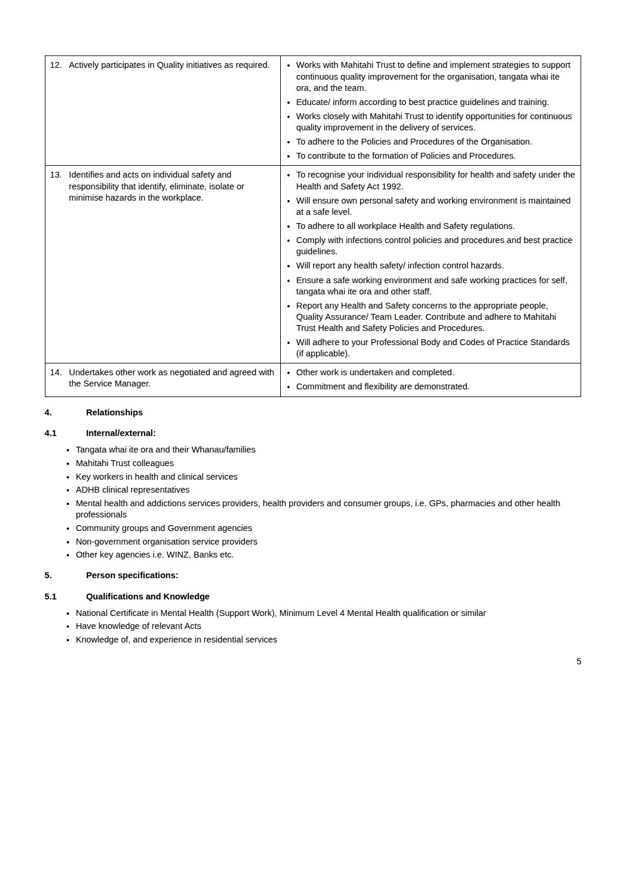| 12. Actively participates in Quality initiatives as required. | Works with Mahitahi Trust to define and implement strategies to support continuous quality improvement for the organisation, tangata whai ite ora, and the team. Educate/ inform according to best practice guidelines and training. Works closely with Mahitahi Trust to identify opportunities for continuous quality improvement in the delivery of services. To adhere to the Policies and Procedures of the Organisation. To contribute to the formation of Policies and Procedures. |
| 13. Identifies and acts on individual safety and responsibility that identify, eliminate, isolate or minimise hazards in the workplace. | To recognise your individual responsibility for health and safety under the Health and Safety Act 1992. Will ensure own personal safety and working environment is maintained at a safe level. To adhere to all workplace Health and Safety regulations. Comply with infections control policies and procedures and best practice guidelines. Will report any health safety/ infection control hazards. Ensure a safe working environment and safe working practices for self, tangata whai ite ora and other staff. Report any Health and Safety concerns to the appropriate people, Quality Assurance/ Team Leader. Contribute and adhere to Mahitahi Trust Health and Safety Policies and Procedures. Will adhere to your Professional Body and Codes of Practice Standards (if applicable). |
| 14. Undertakes other work as negotiated and agreed with the Service Manager. | Other work is undertaken and completed. Commitment and flexibility are demonstrated. |
4. Relationships
4.1 Internal/external:
Tangata whai ite ora and their Whanau/families
Mahitahi Trust colleagues
Key workers in health and clinical services
ADHB clinical representatives
Mental health and addictions services providers, health providers and consumer groups, i.e. GPs, pharmacies and other health professionals
Community groups and Government agencies
Non-government organisation service providers
Other key agencies i.e. WINZ, Banks etc.
5. Person specifications:
5.1 Qualifications and Knowledge
National Certificate in Mental Health (Support Work), Minimum Level 4 Mental Health qualification or similar
Have knowledge of relevant Acts
Knowledge of, and experience in residential services
5